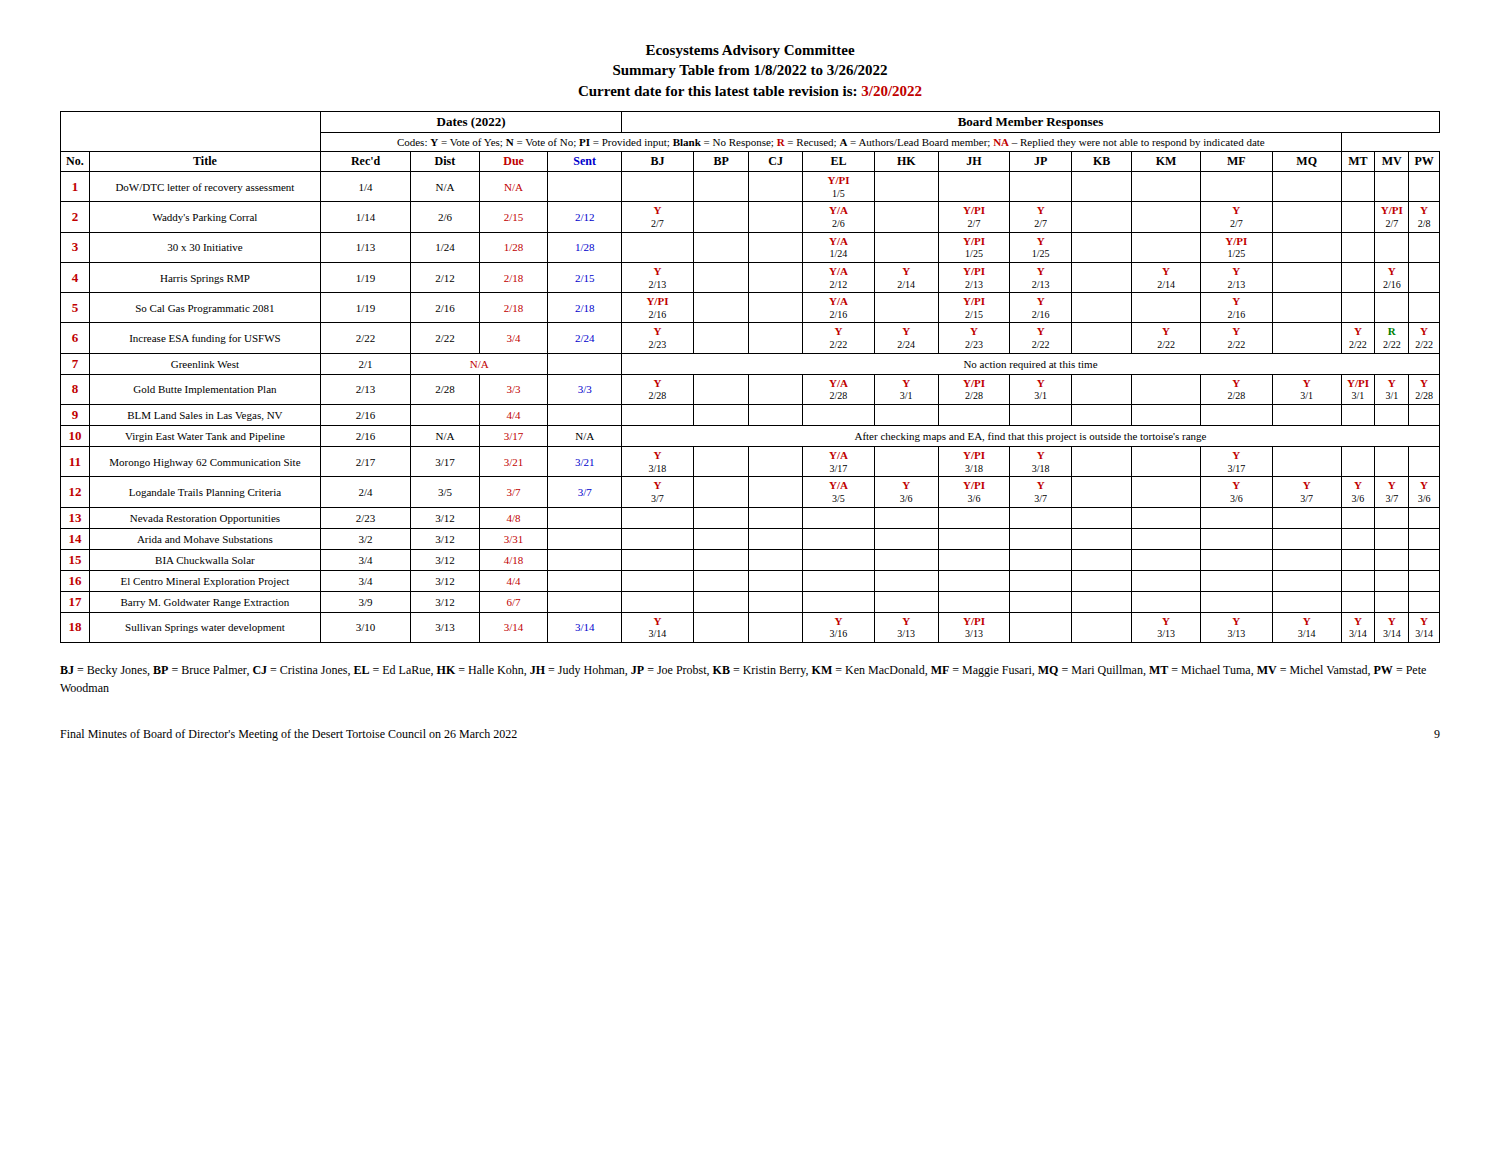Ecosystems Advisory Committee
Summary Table from 1/8/2022 to 3/26/2022
Current date for this latest table revision is: 3/20/2022
| | Dates (2022) | Board Member Responses |
| Codes: Y = Vote of Yes; N = Vote of No; PI = Provided input; Blank = No Response; R = Recused; A = Authors/Lead Board member; NA – Replied they were not able to respond by indicated date |
| No. | Title | Rec'd | Dist | Due | Sent | BJ | BP | CJ | EL | HK | JH | JP | KB | KM | MF | MQ | MT | MV | PW |
| 1 | DoW/DTC letter of recovery assessment | 1/4 | N/A | N/A | | | | | Y/PI 1/5 | | | | | | | | | | |
| 2 | Waddy's Parking Corral | 1/14 | 2/6 | 2/15 | 2/12 | Y 2/7 | | | Y/A 2/6 | | Y/PI 2/7 | Y 2/7 | | | Y 2/7 | | | Y/PI 2/7 | Y 2/8 |
| 3 | 30 x 30 Initiative | 1/13 | 1/24 | 1/28 | 1/28 | | | | Y/A 1/24 | | Y/PI 1/25 | Y 1/25 | | | Y/PI 1/25 | | | | |
| 4 | Harris Springs RMP | 1/19 | 2/12 | 2/18 | 2/15 | Y 2/13 | | | Y/A 2/12 | Y 2/14 | Y/PI 2/13 | Y 2/13 | | Y 2/14 | Y 2/13 | | | Y 2/16 | |
| 5 | So Cal Gas Programmatic 2081 | 1/19 | 2/16 | 2/18 | 2/18 | Y/PI 2/16 | | | Y/A 2/16 | | Y/PI 2/15 | Y 2/16 | | | Y 2/16 | | | | |
| 6 | Increase ESA funding for USFWS | 2/22 | 2/22 | 3/4 | 2/24 | Y 2/23 | | | Y 2/22 | Y 2/24 | Y 2/23 | Y 2/22 | | Y 2/22 | Y 2/22 | | Y 2/22 | R 2/22 | Y 2/22 |
| 7 | Greenlink West | 2/1 | N/A | | No action required at this time |
| 8 | Gold Butte Implementation Plan | 2/13 | 2/28 | 3/3 | 3/3 | Y 2/28 | | | Y/A 2/28 | Y 3/1 | Y/PI 2/28 | Y 3/1 | | | Y 2/28 | Y 3/1 | Y/PI 3/1 | Y 3/1 | Y 2/28 |
| 9 | BLM Land Sales in Las Vegas, NV | 2/16 | | 4/4 | | | | | | | | | | | | | | | |
| 10 | Virgin East Water Tank and Pipeline | 2/16 | N/A | 3/17 | N/A | After checking maps and EA, find that this project is outside the tortoise's range |
| 11 | Morongo Highway 62 Communication Site | 2/17 | 3/17 | 3/21 | 3/21 | Y 3/18 | | | Y/A 3/17 | | Y/PI 3/18 | Y 3/18 | | | Y 3/17 | | | | |
| 12 | Logandale Trails Planning Criteria | 2/4 | 3/5 | 3/7 | 3/7 | Y 3/7 | | | Y/A 3/5 | Y 3/6 | Y/PI 3/6 | Y 3/7 | | | Y 3/6 | Y 3/7 | Y 3/6 | Y 3/7 | Y 3/6 |
| 13 | Nevada Restoration Opportunities | 2/23 | 3/12 | 4/8 | | | | | | | | | | | | | | | |
| 14 | Arida and Mohave Substations | 3/2 | 3/12 | 3/31 | | | | | | | | | | | | | | | |
| 15 | BIA Chuckwalla Solar | 3/4 | 3/12 | 4/18 | | | | | | | | | | | | | | | |
| 16 | El Centro Mineral Exploration Project | 3/4 | 3/12 | 4/4 | | | | | | | | | | | | | | | |
| 17 | Barry M. Goldwater Range Extraction | 3/9 | 3/12 | 6/7 | | | | | | | | | | | | | | | |
| 18 | Sullivan Springs water development | 3/10 | 3/13 | 3/14 | 3/14 | Y 3/14 | | | Y 3/16 | Y 3/13 | Y/PI 3/13 | | | Y 3/13 | Y 3/13 | Y 3/14 | Y 3/14 | Y 3/14 | Y 3/14 |
BJ = Becky Jones, BP = Bruce Palmer, CJ = Cristina Jones, EL = Ed LaRue, HK = Halle Kohn, JH = Judy Hohman, JP = Joe Probst, KB = Kristin Berry, KM = Ken MacDonald, MF = Maggie Fusari, MQ = Mari Quillman, MT = Michael Tuma, MV = Michel Vamstad, PW = Pete Woodman
Final Minutes of Board of Director's Meeting of the Desert Tortoise Council on 26 March 2022 9